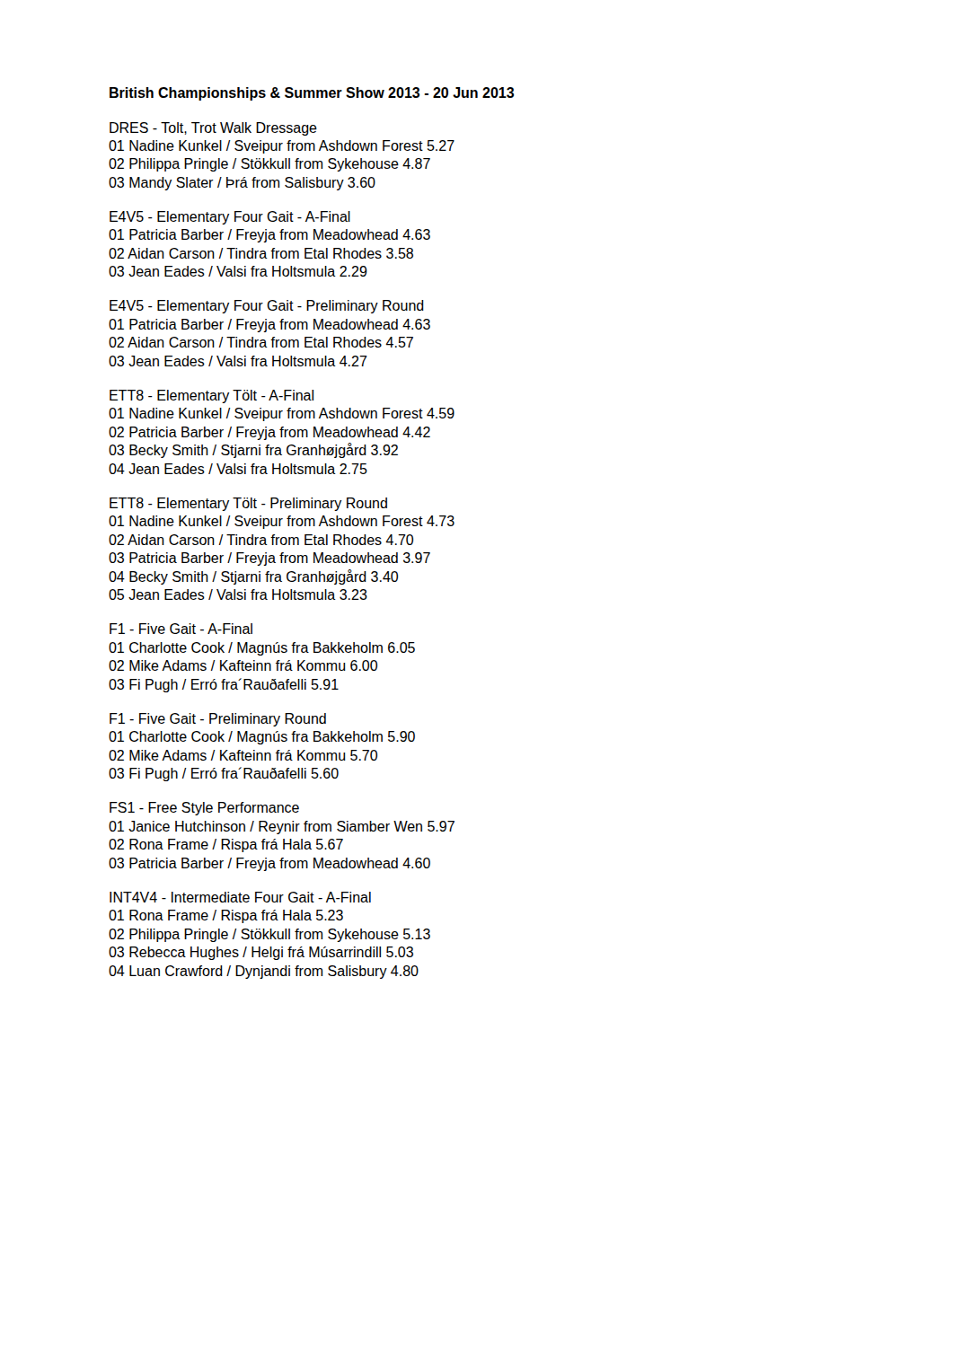British Championships & Summer Show 2013 - 20 Jun 2013
DRES - Tolt, Trot Walk Dressage
01 Nadine Kunkel / Sveipur from Ashdown Forest 5.27
02 Philippa Pringle / Stökkull from Sykehouse 4.87
03 Mandy Slater / Þrá from Salisbury 3.60
E4V5 - Elementary Four Gait - A-Final
01 Patricia Barber / Freyja from Meadowhead 4.63
02 Aidan Carson / Tindra from Etal Rhodes 3.58
03 Jean Eades / Valsi fra Holtsmula 2.29
E4V5 - Elementary Four Gait - Preliminary Round
01 Patricia Barber / Freyja from Meadowhead 4.63
02 Aidan Carson / Tindra from Etal Rhodes 4.57
03 Jean Eades / Valsi fra Holtsmula 4.27
ETT8 - Elementary Tölt - A-Final
01 Nadine Kunkel / Sveipur from Ashdown Forest 4.59
02 Patricia Barber / Freyja from Meadowhead 4.42
03 Becky Smith / Stjarni fra Granhøjgård 3.92
04 Jean Eades / Valsi fra Holtsmula 2.75
ETT8 - Elementary Tölt - Preliminary Round
01 Nadine Kunkel / Sveipur from Ashdown Forest 4.73
02 Aidan Carson / Tindra from Etal Rhodes 4.70
03 Patricia Barber / Freyja from Meadowhead 3.97
04 Becky Smith / Stjarni fra Granhøjgård 3.40
05 Jean Eades / Valsi fra Holtsmula 3.23
F1 - Five Gait - A-Final
01 Charlotte Cook / Magnús fra Bakkeholm 6.05
02 Mike Adams / Kafteinn frá Kommu 6.00
03 Fi Pugh / Erró fra´Rauðafelli 5.91
F1 - Five Gait - Preliminary Round
01 Charlotte Cook / Magnús fra Bakkeholm 5.90
02 Mike Adams / Kafteinn frá Kommu 5.70
03 Fi Pugh / Erró fra´Rauðafelli 5.60
FS1 - Free Style Performance
01 Janice Hutchinson / Reynir from Siamber Wen 5.97
02 Rona Frame / Rispa frá Hala 5.67
03 Patricia Barber / Freyja from Meadowhead 4.60
INT4V4 - Intermediate Four Gait - A-Final
01 Rona Frame / Rispa frá Hala 5.23
02 Philippa Pringle / Stökkull from Sykehouse 5.13
03 Rebecca Hughes / Helgi frá Músarrindill 5.03
04 Luan Crawford / Dynjandi from Salisbury 4.80